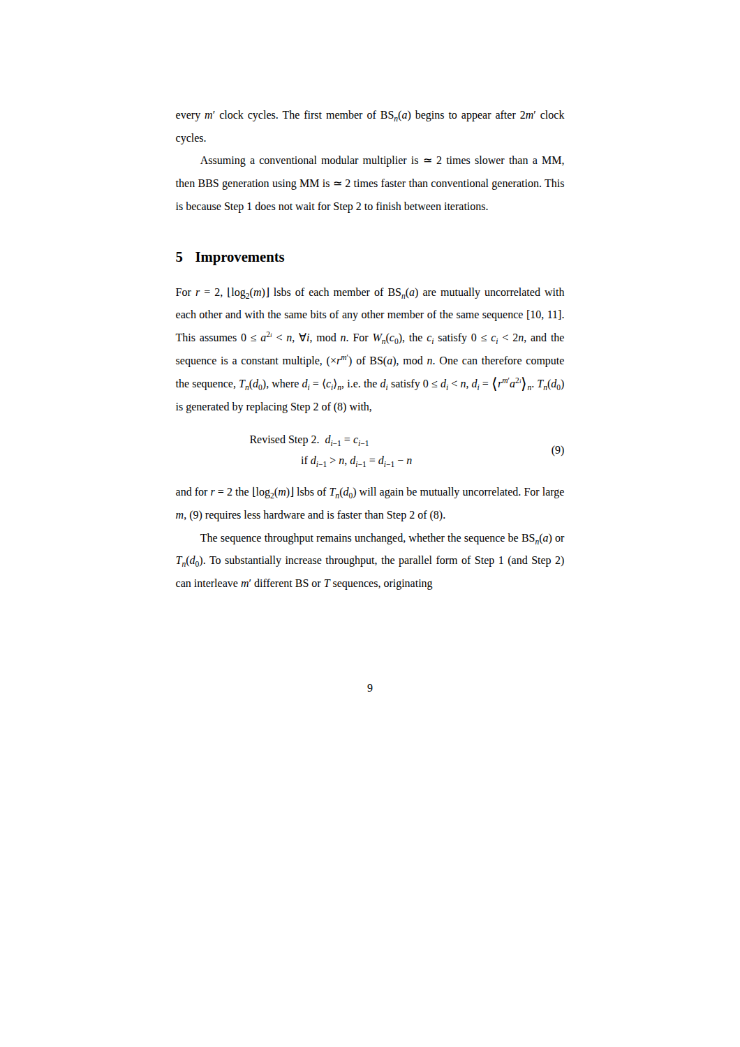every m′ clock cycles. The first member of BSn(a) begins to appear after 2m′ clock cycles.
Assuming a conventional modular multiplier is ≃ 2 times slower than a MM, then BBS generation using MM is ≃ 2 times faster than conventional generation. This is because Step 1 does not wait for Step 2 to finish between iterations.
5 Improvements
For r = 2, ⌊log2(m)⌋ lsbs of each member of BSn(a) are mutually uncorrelated with each other and with the same bits of any other member of the same sequence [10, 11]. This assumes 0 ≤ a2i < n, ∀i, mod n. For Wn(c0), the ci satisfy 0 ≤ ci < 2n, and the sequence is a constant multiple, (×rm′) of BS(a), mod n. One can therefore compute the sequence, Tn(d0), where di = ⟨ci⟩n, i.e. the di satisfy 0 ≤ di < n, di = ⟨rm′a2i⟩n. Tn(d0) is generated by replacing Step 2 of (8) with,
Revised Step 2. di−1 = ci−1 if di−1 > n, di−1 = di−1 − n
(9)
and for r = 2 the ⌊log2(m)⌋ lsbs of Tn(d0) will again be mutually uncorrelated. For large m, (9) requires less hardware and is faster than Step 2 of (8).
The sequence throughput remains unchanged, whether the sequence be BSn(a) or Tn(d0). To substantially increase throughput, the parallel form of Step 1 (and Step 2) can interleave m′ different BS or T sequences, originating
9